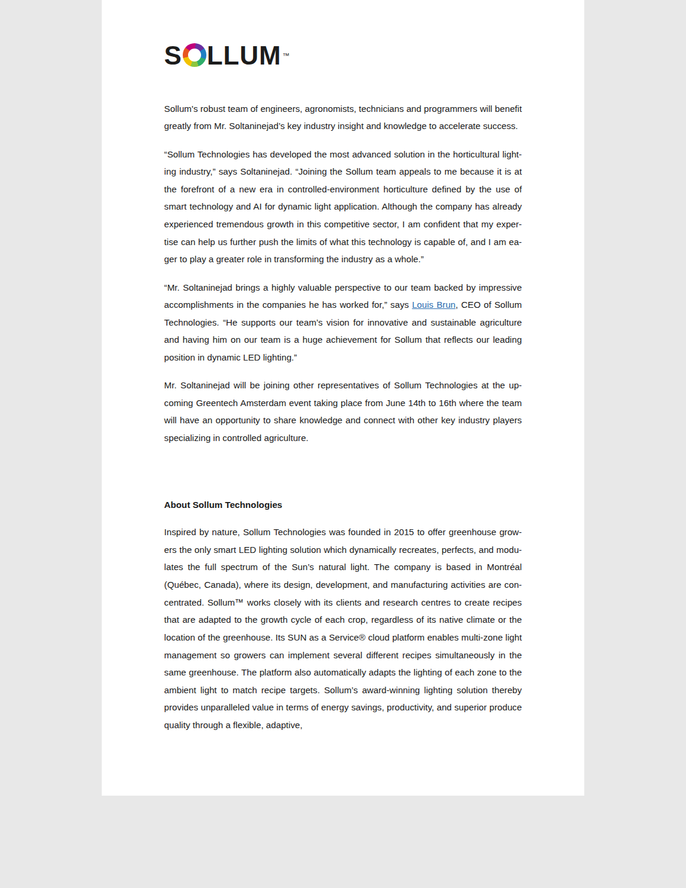S LLUM™
Sollum's robust team of engineers, agronomists, technicians and programmers will benefit greatly from Mr. Soltaninejad’s key industry insight and knowledge to accelerate success.
“Sollum Technologies has developed the most advanced solution in the horticultural lighting industry,” says Soltaninejad. “Joining the Sollum team appeals to me because it is at the forefront of a new era in controlled-environment horticulture defined by the use of smart technology and AI for dynamic light application. Although the company has already experienced tremendous growth in this competitive sector, I am confident that my expertise can help us further push the limits of what this technology is capable of, and I am eager to play a greater role in transforming the industry as a whole.”
“Mr. Soltaninejad brings a highly valuable perspective to our team backed by impressive accomplishments in the companies he has worked for,” says Louis Brun, CEO of Sollum Technologies. “He supports our team’s vision for innovative and sustainable agriculture and having him on our team is a huge achievement for Sollum that reflects our leading position in dynamic LED lighting.”
Mr. Soltaninejad will be joining other representatives of Sollum Technologies at the upcoming Greentech Amsterdam event taking place from June 14th to 16th where the team will have an opportunity to share knowledge and connect with other key industry players specializing in controlled agriculture.
About Sollum Technologies
Inspired by nature, Sollum Technologies was founded in 2015 to offer greenhouse growers the only smart LED lighting solution which dynamically recreates, perfects, and modulates the full spectrum of the Sun’s natural light. The company is based in Montréal (Québec, Canada), where its design, development, and manufacturing activities are concentrated. Sollum™ works closely with its clients and research centres to create recipes that are adapted to the growth cycle of each crop, regardless of its native climate or the location of the greenhouse. Its SUN as a Service® cloud platform enables multi-zone light management so growers can implement several different recipes simultaneously in the same greenhouse. The platform also automatically adapts the lighting of each zone to the ambient light to match recipe targets. Sollum’s award-winning lighting solution thereby provides unparalleled value in terms of energy savings, productivity, and superior produce quality through a flexible, adaptive,